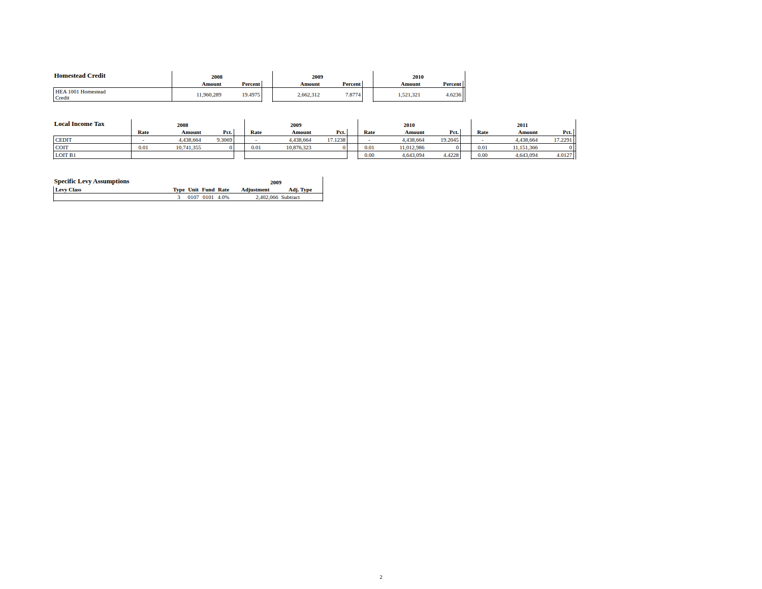| Homestead Credit | 2008 | | 2009 | | 2010 | |
| | Amount | Percent | | Amount | Percent | | Amount | Percent | |
| HEA 1001 Homestead Credit | 11,960,289 | 19.4975 | | 2,662,312 | 7.8774 | | 1,521,321 | 4.6236 | |
| Local Income Tax | 2008 | | 2009 | | 2010 | | 2011 | |
| | Rate | Amount | Pct. | | Rate | Amount | Pct. | | Rate | Amount | Pct. | | Rate | Amount | Pct. | |
| CEDIT | - | 4,438,664 | 9.3069 | | - | 4,438,664 | 17.1238 | | - | 4,438,664 | 19.2045 | | - | 4,438,664 | 17.2291 | |
| COIT | 0.01 | 10,741,355 | 0 | | 0.01 | 10,876,323 | 0 | | 0.01 | 11,012,986 | 0 | | 0.01 | 11,151,366 | 0 | |
| LOIT B1 | | | | | | | | | 0.00 | 4,643,094 | 4.4228 | | 0.00 | 4,643,094 | 4.0127 | |
| Specific Levy Assumptions | | 2009 | |
| Levy Class | Type | Unit | Fund | Rate | Adjustment | Adj. Type | |
| | 3 | 0107 | 0101 | 4.0% | 2,402,066 | Subtract | |
2